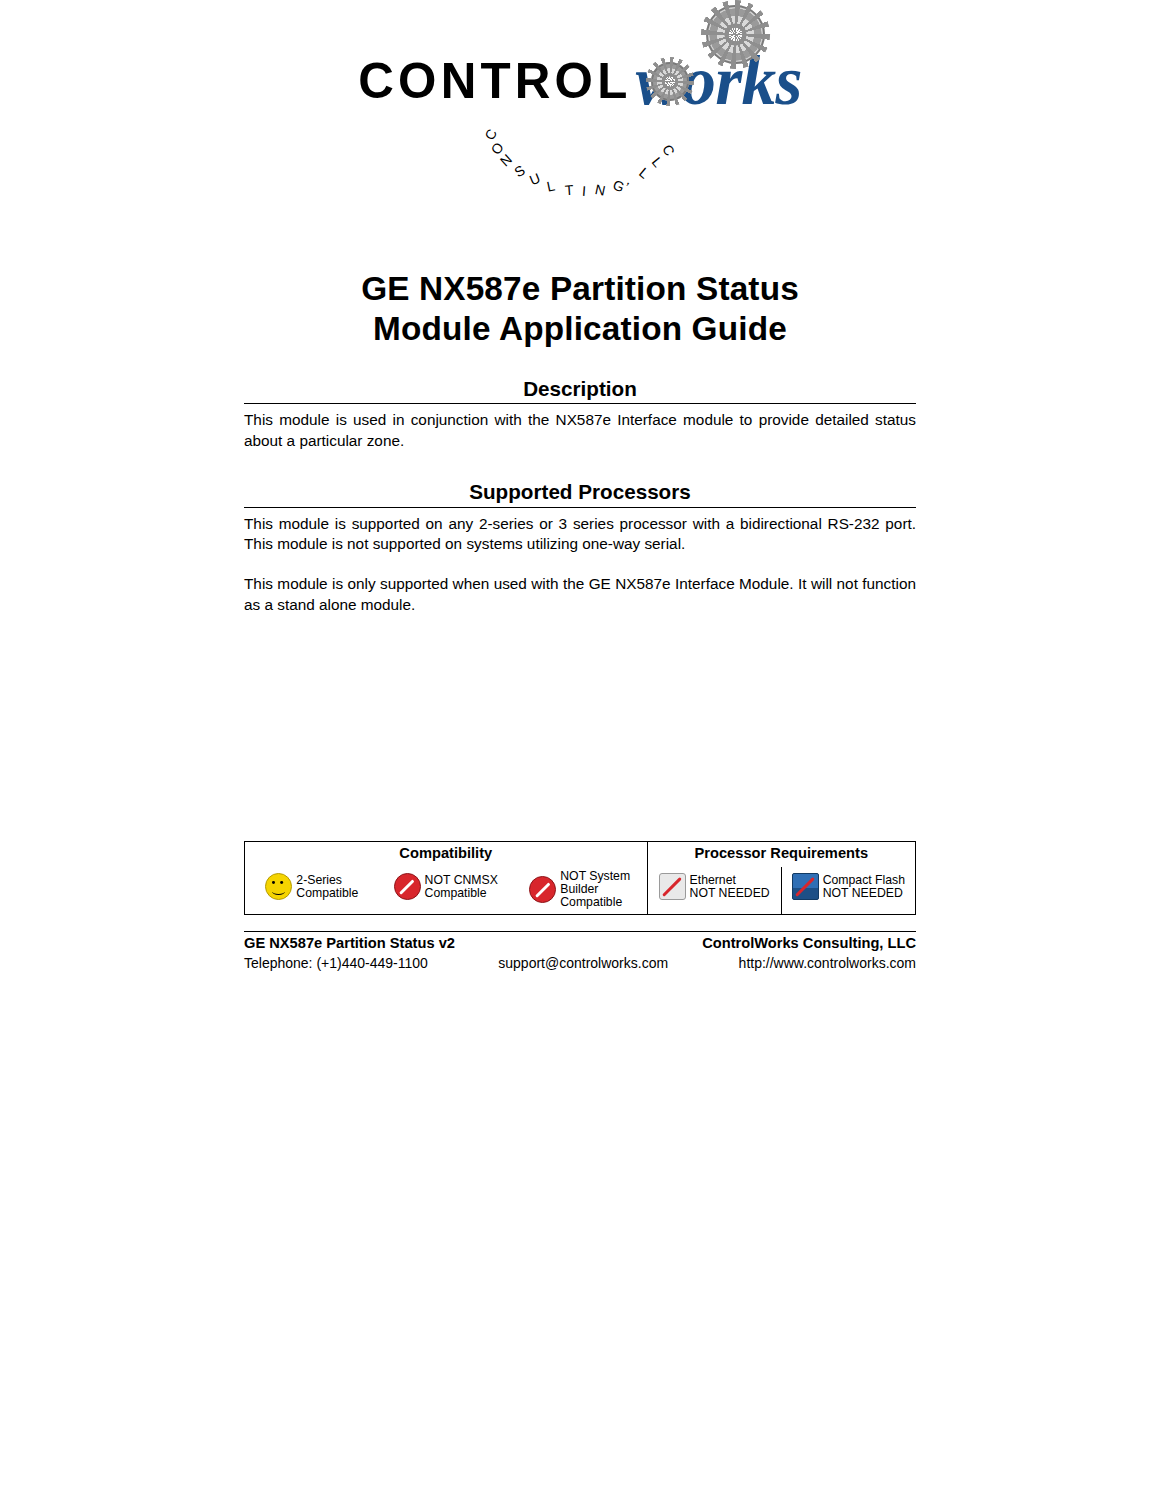CONTROL works
C O N S U L T I N G , L L C
GE NX587e Partition Status
Module Application Guide
Description
This module is used in conjunction with the NX587e Interface module to provide detailed status about a particular zone.
Supported Processors
This module is supported on any 2-series or 3 series processor with a bidirectional RS-232 port. This module is not supported on systems utilizing one-way serial.
This module is only supported when used with the GE NX587e Interface Module. It will not function as a stand alone module.
| Compatibility | Processor Requirements |
| --- | --- |
| 2-Series Compatible | NOT CNMSX Compatible | NOT System Builder Compatible | Ethernet NOT NEEDED | Compact Flash NOT NEEDED |
GE NX587e Partition Status v2 ControlWorks Consulting, LLC
Telephone: (+1)440-449-1100 support@controlworks.com http://www.controlworks.com